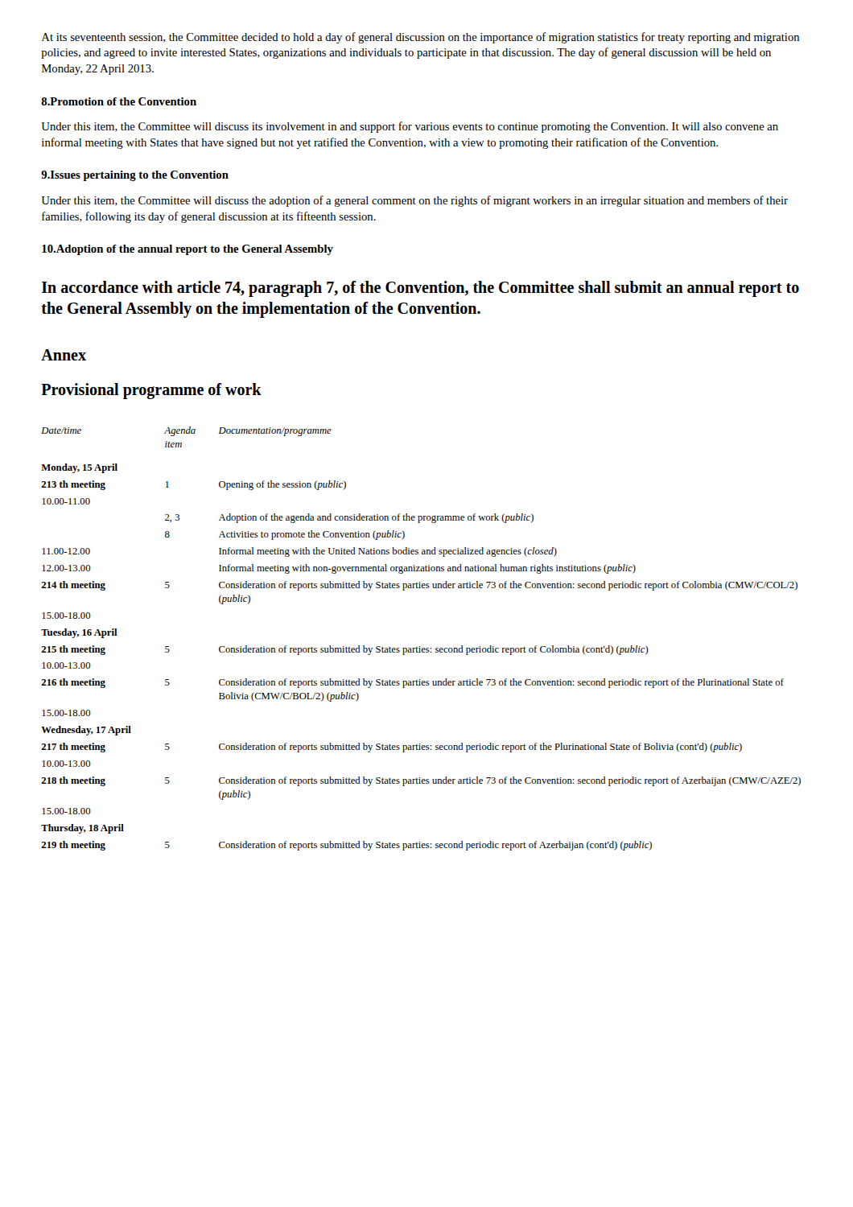At its seventeenth session, the Committee decided to hold a day of general discussion on the importance of migration statistics for treaty reporting and migration policies, and agreed to invite interested States, organizations and individuals to participate in that discussion. The day of general discussion will be held on Monday, 22 April 2013.
8.Promotion of the Convention
Under this item, the Committee will discuss its involvement in and support for various events to continue promoting the Convention. It will also convene an informal meeting with States that have signed but not yet ratified the Convention, with a view to promoting their ratification of the Convention.
9.Issues pertaining to the Convention
Under this item, the Committee will discuss the adoption of a general comment on the rights of migrant workers in an irregular situation and members of their families, following its day of general discussion at its fifteenth session.
10.Adoption of the annual report to the General Assembly
In accordance with article 74, paragraph 7, of the Convention, the Committee shall submit an annual report to the General Assembly on the implementation of the Convention.
Annex
Provisional programme of work
| Date/time | Agenda item | Documentation/programme |
| Monday, 15 April | | |
| 213 th meeting | 1 | Opening of the session ( public ) |
| 10.00-11.00 | | |
| | 2, 3 | Adoption of the agenda and consideration of the programme of work ( public ) |
| | 8 | Activities to promote the Convention ( public ) |
| 11.00-12.00 | | Informal meeting with the United Nations bodies and specialized agencies ( closed ) |
| 12.00-13.00 | | Informal meeting with non-governmental organizations and national human rights institutions ( public ) |
| 214 th meeting | 5 | Consideration of reports submitted by States parties under article 73 of the Convention: second periodic report of Colombia (CMW/C/COL/2) ( public ) |
| 15.00-18.00 | | |
| Tuesday, 16 April | | |
| 215 th meeting | 5 | Consideration of reports submitted by States parties: second periodic report of Colombia (cont'd) ( public ) |
| 10.00-13.00 | | |
| 216 th meeting | 5 | Consideration of reports submitted by States parties under article 73 of the Convention: second periodic report of the Plurinational State of Bolivia (CMW/C/BOL/2) ( public ) |
| 15.00-18.00 | | |
| Wednesday, 17 April | | |
| 217 th meeting | 5 | Consideration of reports submitted by States parties: second periodic report of the Plurinational State of Bolivia (cont'd) ( public ) |
| 10.00-13.00 | | |
| 218 th meeting | 5 | Consideration of reports submitted by States parties under article 73 of the Convention: second periodic report of Azerbaijan (CMW/C/AZE/2) ( public ) |
| 15.00-18.00 | | |
| Thursday, 18 April | | |
| 219 th meeting | 5 | Consideration of reports submitted by States parties: second periodic report of Azerbaijan (cont'd) ( public ) |